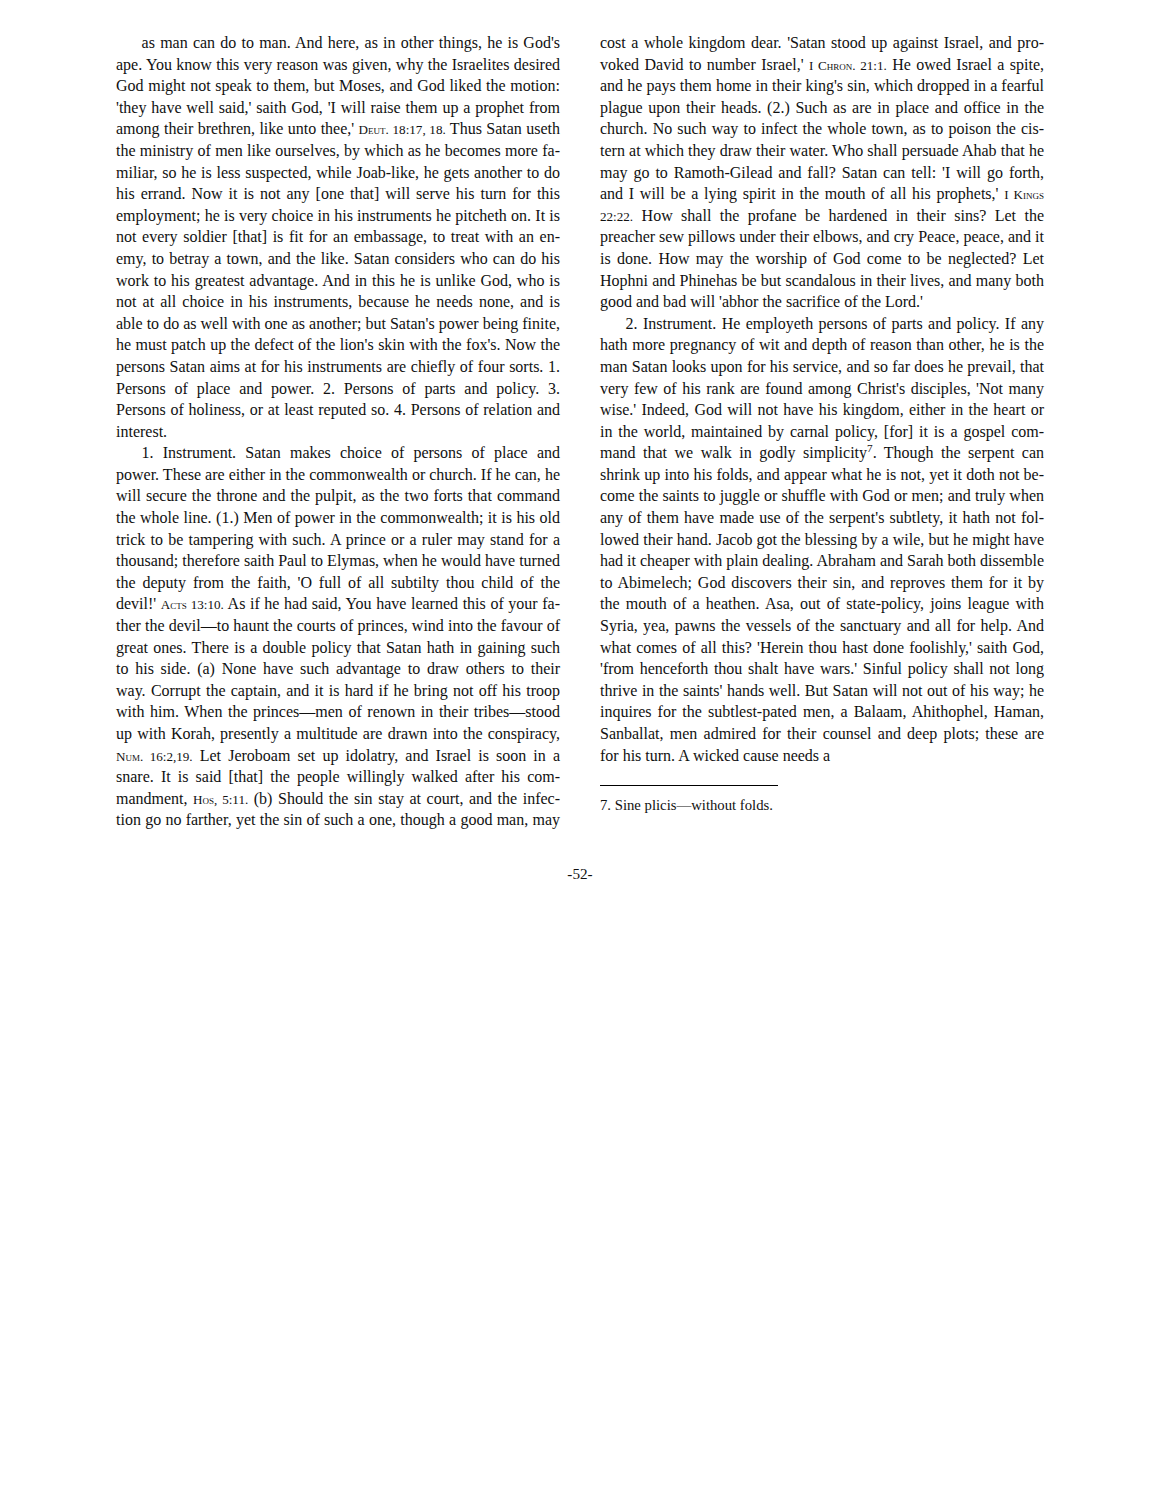as man can do to man. And here, as in other things, he is God's ape. You know this very reason was given, why the Israelites desired God might not speak to them, but Moses, and God liked the motion: 'they have well said,' saith God, 'I will raise them up a prophet from among their brethren, like unto thee,' Deut. 18:17, 18. Thus Satan useth the ministry of men like ourselves, by which as he becomes more familiar, so he is less suspected, while Joab-like, he gets another to do his errand. Now it is not any [one that] will serve his turn for this employment; he is very choice in his instruments he pitcheth on. It is not every soldier [that] is fit for an embassage, to treat with an enemy, to betray a town, and the like. Satan considers who can do his work to his greatest advantage. And in this he is unlike God, who is not at all choice in his instruments, because he needs none, and is able to do as well with one as another; but Satan's power being finite, he must patch up the defect of the lion's skin with the fox's. Now the persons Satan aims at for his instruments are chiefly of four sorts. 1. Persons of place and power. 2. Persons of parts and policy. 3. Persons of holiness, or at least reputed so. 4. Persons of relation and interest.
1. Instrument. Satan makes choice of persons of place and power. These are either in the commonwealth or church. If he can, he will secure the throne and the pulpit, as the two forts that command the whole line. (1.) Men of power in the commonwealth; it is his old trick to be tampering with such. A prince or a ruler may stand for a thousand; therefore saith Paul to Elymas, when he would have turned the deputy from the faith, 'O full of all subtilty thou child of the devil!' Acts 13:10. As if he had said, You have learned this of your father the devil—to haunt the courts of princes, wind into the favour of great ones. There is a double policy that Satan hath in gaining such to his side. (a) None have such advantage to draw others to their way. Corrupt the captain, and it is hard if he bring not off his troop with him. When the princes—men of renown in their tribes—stood up with Korah, presently a multitude are drawn into the conspiracy, Num. 16:2,19. Let Jeroboam set up idolatry, and Israel is soon in a snare. It is said [that] the people willingly walked after his commandment, Hos, 5:11. (b) Should the sin stay at court, and the infection go no farther, yet the sin of such a one, though a good man, may cost a whole kingdom dear. 'Satan stood up against Israel, and provoked David to number Israel,' I Chron. 21:1. He owed Israel a spite, and he pays them home in their king's sin, which dropped in a fearful plague upon their heads. (2.) Such as are in place and office in the church. No such way to infect the whole town, as to poison the cistern at which they draw their water. Who shall persuade Ahab that he may go to Ramoth-Gilead and fall? Satan can tell: 'I will go forth, and I will be a lying spirit in the mouth of all his prophets,' I Kings 22:22. How shall the profane be hardened in their sins? Let the preacher sew pillows under their elbows, and cry Peace, peace, and it is done. How may the worship of God come to be neglected? Let Hophni and Phinehas be but scandalous in their lives, and many both good and bad will 'abhor the sacrifice of the Lord.'
2. Instrument. He employeth persons of parts and policy. If any hath more pregnancy of wit and depth of reason than other, he is the man Satan looks upon for his service, and so far does he prevail, that very few of his rank are found among Christ's disciples, 'Not many wise.' Indeed, God will not have his kingdom, either in the heart or in the world, maintained by carnal policy, [for] it is a gospel command that we walk in godly simplicity7. Though the serpent can shrink up into his folds, and appear what he is not, yet it doth not become the saints to juggle or shuffle with God or men; and truly when any of them have made use of the serpent's subtlety, it hath not followed their hand. Jacob got the blessing by a wile, but he might have had it cheaper with plain dealing. Abraham and Sarah both dissemble to Abimelech; God discovers their sin, and reproves them for it by the mouth of a heathen. Asa, out of state-policy, joins league with Syria, yea, pawns the vessels of the sanctuary and all for help. And what comes of all this? 'Herein thou hast done foolishly,' saith God, 'from henceforth thou shalt have wars.' Sinful policy shall not long thrive in the saints' hands well. But Satan will not out of his way; he inquires for the subtlest-pated men, a Balaam, Ahithophel, Haman, Sanballat, men admired for their counsel and deep plots; these are for his turn. A wicked cause needs a
7. Sine plicis—without folds.
-52-